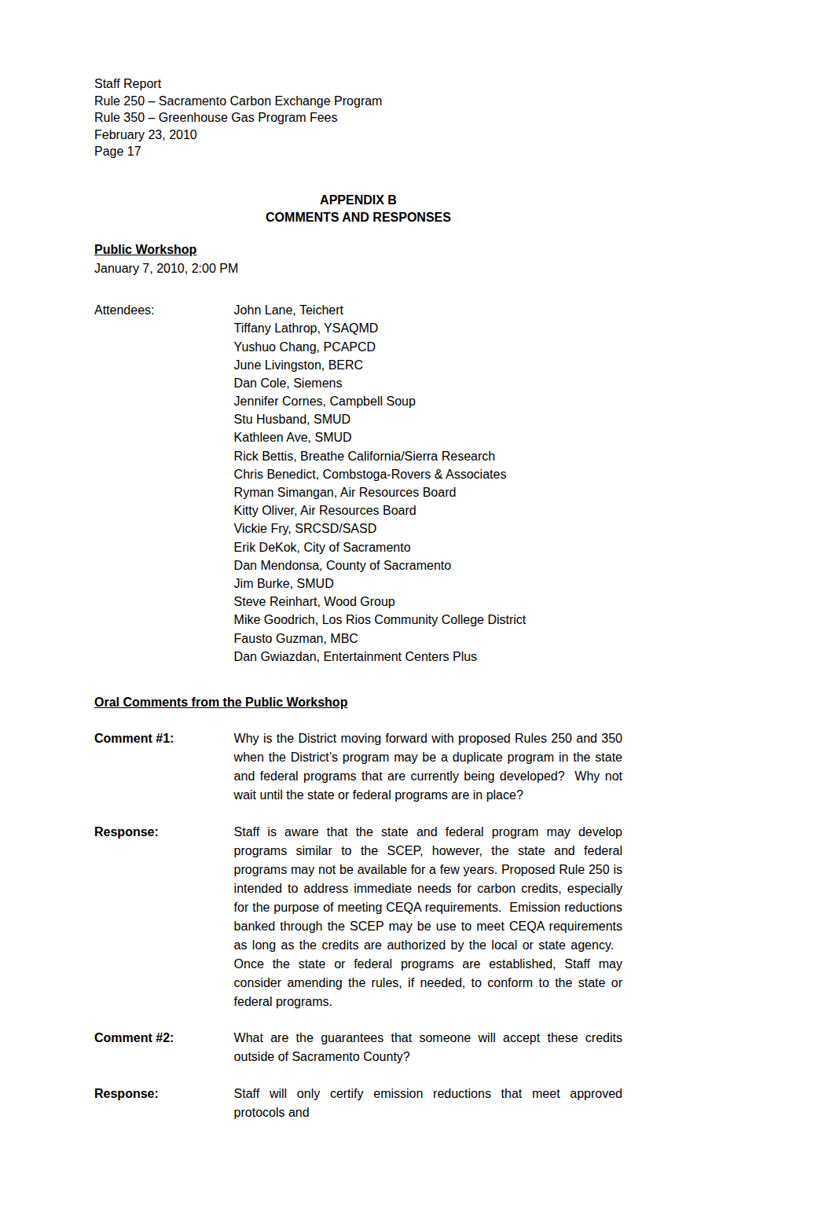Staff Report
Rule 250 – Sacramento Carbon Exchange Program
Rule 350 – Greenhouse Gas Program Fees
February 23, 2010
Page 17
APPENDIX B
COMMENTS AND RESPONSES
Public Workshop
January 7, 2010, 2:00 PM
| Attendees: | John Lane, Teichert Tiffany Lathrop, YSAQMD Yushuo Chang, PCAPCD June Livingston, BERC Dan Cole, Siemens Jennifer Cornes, Campbell Soup Stu Husband, SMUD Kathleen Ave, SMUD Rick Bettis, Breathe California/Sierra Research Chris Benedict, Combstoga-Rovers & Associates Ryman Simangan, Air Resources Board Kitty Oliver, Air Resources Board Vickie Fry, SRCSD/SASD Erik DeKok, City of Sacramento Dan Mendonsa, County of Sacramento Jim Burke, SMUD Steve Reinhart, Wood Group Mike Goodrich, Los Rios Community College District Fausto Guzman, MBC Dan Gwiazdan, Entertainment Centers Plus |
Oral Comments from the Public Workshop
| Comment #1: | Why is the District moving forward with proposed Rules 250 and 350 when the District’s program may be a duplicate program in the state and federal programs that are currently being developed? Why not wait until the state or federal programs are in place? |
| Response: | Staff is aware that the state and federal program may develop programs similar to the SCEP, however, the state and federal programs may not be available for a few years. Proposed Rule 250 is intended to address immediate needs for carbon credits, especially for the purpose of meeting CEQA requirements. Emission reductions banked through the SCEP may be use to meet CEQA requirements as long as the credits are authorized by the local or state agency. Once the state or federal programs are established, Staff may consider amending the rules, if needed, to conform to the state or federal programs. |
| Comment #2: | What are the guarantees that someone will accept these credits outside of Sacramento County? |
| Response: | Staff will only certify emission reductions that meet approved protocols and |